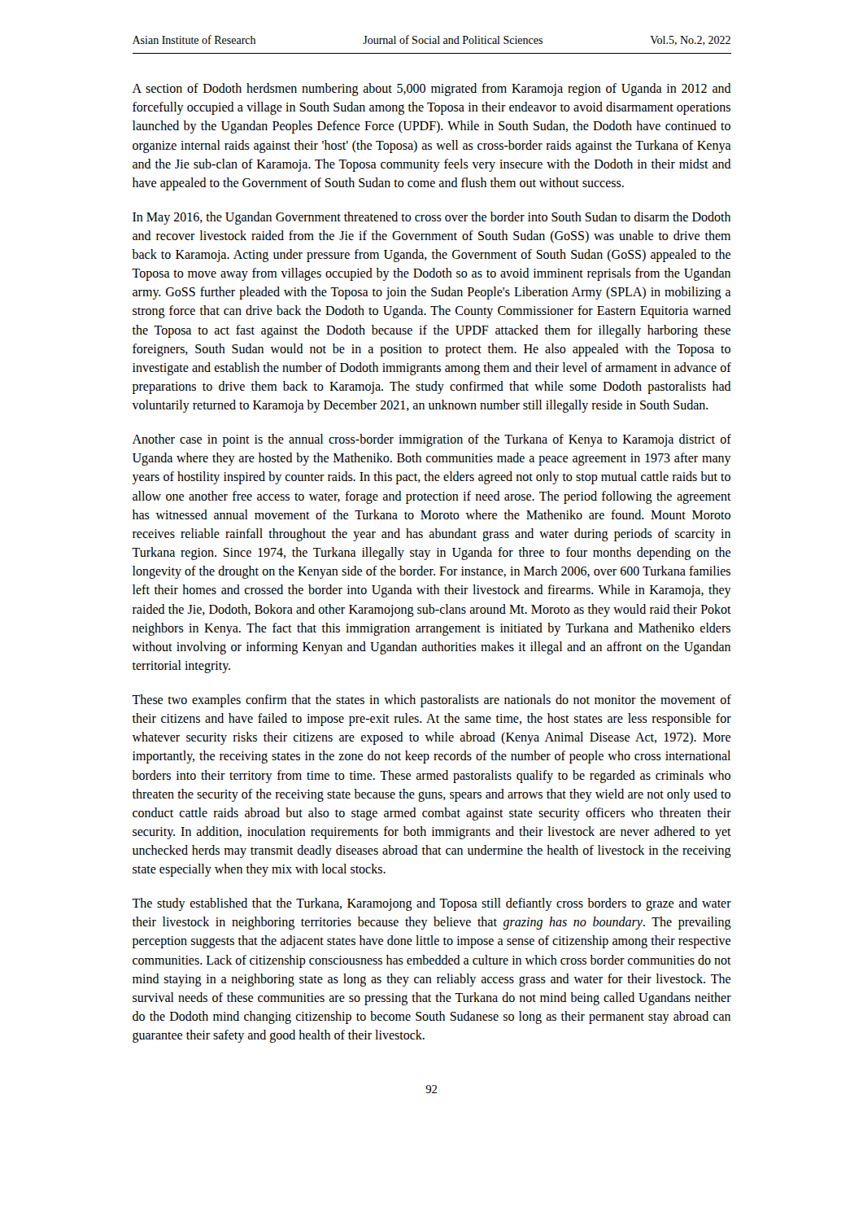Asian Institute of Research Journal of Social and Political Sciences Vol.5, No.2, 2022
A section of Dodoth herdsmen numbering about 5,000 migrated from Karamoja region of Uganda in 2012 and forcefully occupied a village in South Sudan among the Toposa in their endeavor to avoid disarmament operations launched by the Ugandan Peoples Defence Force (UPDF). While in South Sudan, the Dodoth have continued to organize internal raids against their 'host' (the Toposa) as well as cross-border raids against the Turkana of Kenya and the Jie sub-clan of Karamoja. The Toposa community feels very insecure with the Dodoth in their midst and have appealed to the Government of South Sudan to come and flush them out without success.
In May 2016, the Ugandan Government threatened to cross over the border into South Sudan to disarm the Dodoth and recover livestock raided from the Jie if the Government of South Sudan (GoSS) was unable to drive them back to Karamoja. Acting under pressure from Uganda, the Government of South Sudan (GoSS) appealed to the Toposa to move away from villages occupied by the Dodoth so as to avoid imminent reprisals from the Ugandan army. GoSS further pleaded with the Toposa to join the Sudan People's Liberation Army (SPLA) in mobilizing a strong force that can drive back the Dodoth to Uganda. The County Commissioner for Eastern Equitoria warned the Toposa to act fast against the Dodoth because if the UPDF attacked them for illegally harboring these foreigners, South Sudan would not be in a position to protect them. He also appealed with the Toposa to investigate and establish the number of Dodoth immigrants among them and their level of armament in advance of preparations to drive them back to Karamoja. The study confirmed that while some Dodoth pastoralists had voluntarily returned to Karamoja by December 2021, an unknown number still illegally reside in South Sudan.
Another case in point is the annual cross-border immigration of the Turkana of Kenya to Karamoja district of Uganda where they are hosted by the Matheniko. Both communities made a peace agreement in 1973 after many years of hostility inspired by counter raids. In this pact, the elders agreed not only to stop mutual cattle raids but to allow one another free access to water, forage and protection if need arose. The period following the agreement has witnessed annual movement of the Turkana to Moroto where the Matheniko are found. Mount Moroto receives reliable rainfall throughout the year and has abundant grass and water during periods of scarcity in Turkana region. Since 1974, the Turkana illegally stay in Uganda for three to four months depending on the longevity of the drought on the Kenyan side of the border. For instance, in March 2006, over 600 Turkana families left their homes and crossed the border into Uganda with their livestock and firearms. While in Karamoja, they raided the Jie, Dodoth, Bokora and other Karamojong sub-clans around Mt. Moroto as they would raid their Pokot neighbors in Kenya. The fact that this immigration arrangement is initiated by Turkana and Matheniko elders without involving or informing Kenyan and Ugandan authorities makes it illegal and an affront on the Ugandan territorial integrity.
These two examples confirm that the states in which pastoralists are nationals do not monitor the movement of their citizens and have failed to impose pre-exit rules. At the same time, the host states are less responsible for whatever security risks their citizens are exposed to while abroad (Kenya Animal Disease Act, 1972). More importantly, the receiving states in the zone do not keep records of the number of people who cross international borders into their territory from time to time. These armed pastoralists qualify to be regarded as criminals who threaten the security of the receiving state because the guns, spears and arrows that they wield are not only used to conduct cattle raids abroad but also to stage armed combat against state security officers who threaten their security. In addition, inoculation requirements for both immigrants and their livestock are never adhered to yet unchecked herds may transmit deadly diseases abroad that can undermine the health of livestock in the receiving state especially when they mix with local stocks.
The study established that the Turkana, Karamojong and Toposa still defiantly cross borders to graze and water their livestock in neighboring territories because they believe that grazing has no boundary. The prevailing perception suggests that the adjacent states have done little to impose a sense of citizenship among their respective communities. Lack of citizenship consciousness has embedded a culture in which cross border communities do not mind staying in a neighboring state as long as they can reliably access grass and water for their livestock. The survival needs of these communities are so pressing that the Turkana do not mind being called Ugandans neither do the Dodoth mind changing citizenship to become South Sudanese so long as their permanent stay abroad can guarantee their safety and good health of their livestock.
92